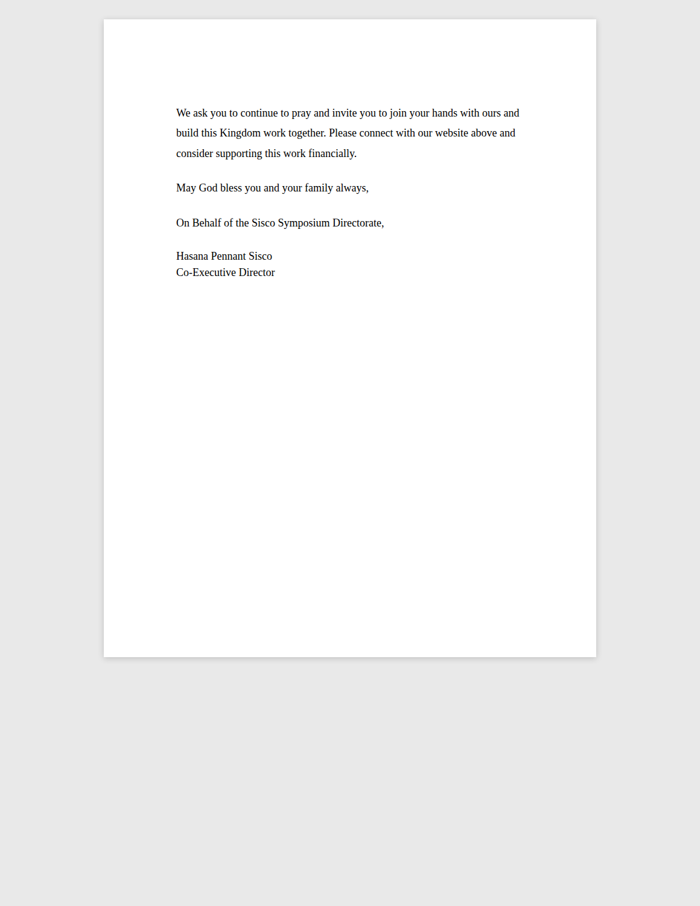We ask you to continue to pray and invite you to join your hands with ours and build this Kingdom work together. Please connect with our website above and consider supporting this work financially.
May God bless you and your family always,
On Behalf of the Sisco Symposium Directorate,
Hasana Pennant Sisco
Co-Executive Director